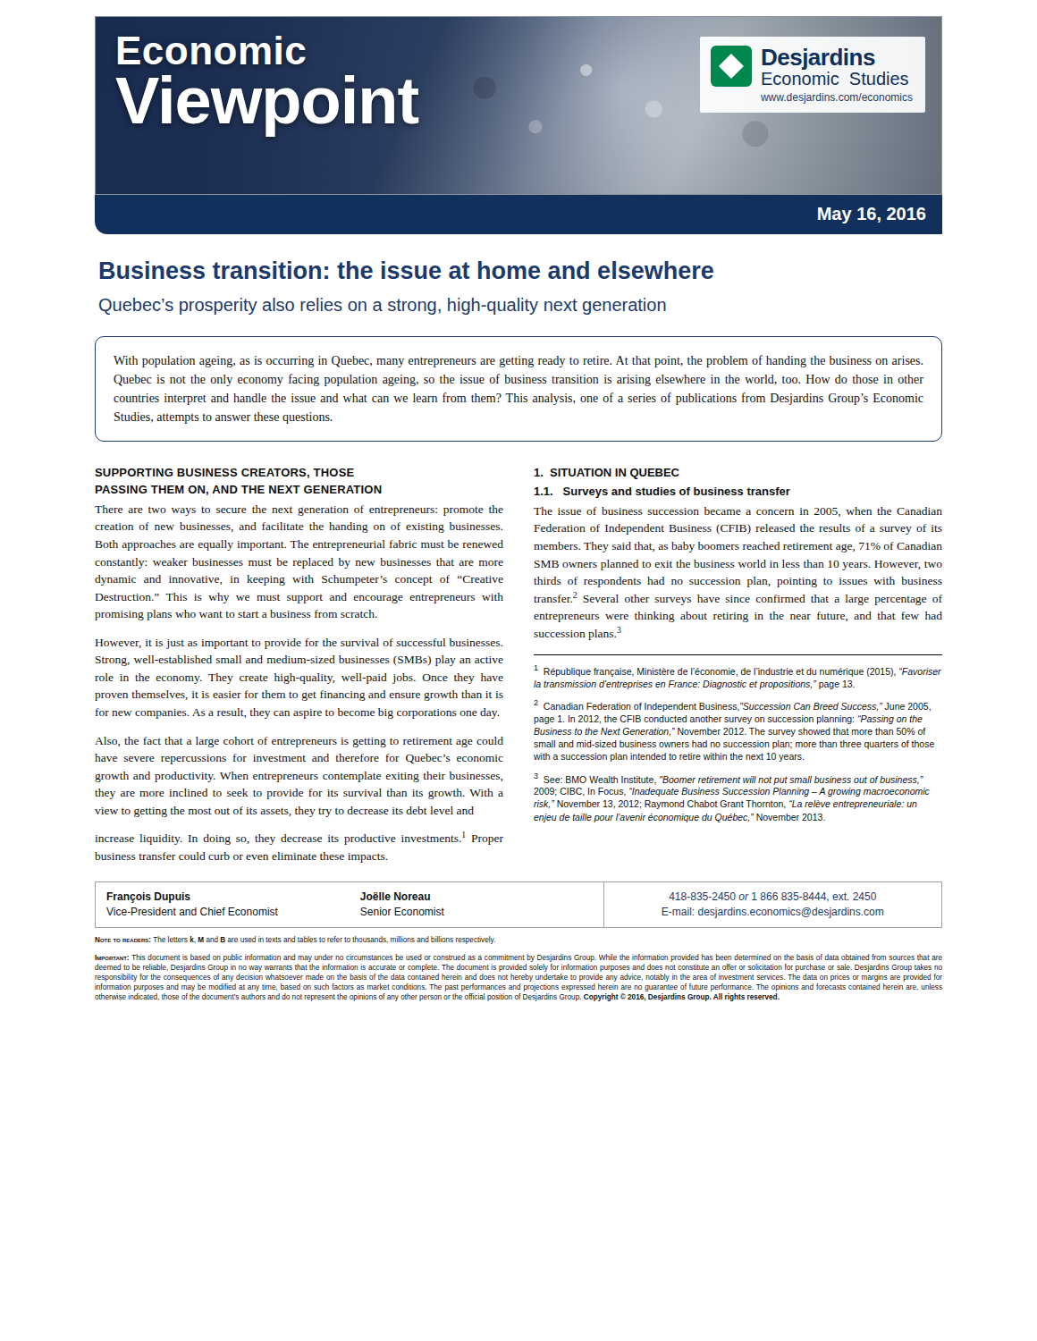Economic Viewpoint
Desjardins
Economic Studies
www.desjardins.com/economics
May 16, 2016
Business transition: the issue at home and elsewhere
Quebec’s prosperity also relies on a strong, high-quality next generation
With population ageing, as is occurring in Quebec, many entrepreneurs are getting ready to retire. At that point, the problem of handing the business on arises. Quebec is not the only economy facing population ageing, so the issue of business transition is arising elsewhere in the world, too. How do those in other countries interpret and handle the issue and what can we learn from them? This analysis, one of a series of publications from Desjardins Group’s Economic Studies, attempts to answer these questions.
SUPPORTING BUSINESS CREATORS, THOSE
PASSING THEM ON, AND THE NEXT GENERATION
There are two ways to secure the next generation of entrepreneurs: promote the creation of new businesses, and facilitate the handing on of existing businesses. Both approaches are equally important. The entrepreneurial fabric must be renewed constantly: weaker businesses must be replaced by new businesses that are more dynamic and innovative, in keeping with Schumpeter’s concept of “Creative Destruction.” This is why we must support and encourage entrepreneurs with promising plans who want to start a business from scratch.
However, it is just as important to provide for the survival of successful businesses. Strong, well-established small and medium-sized businesses (SMBs) play an active role in the economy. They create high-quality, well-paid jobs. Once they have proven themselves, it is easier for them to get financing and ensure growth than it is for new companies. As a result, they can aspire to become big corporations one day.
Also, the fact that a large cohort of entrepreneurs is getting to retirement age could have severe repercussions for investment and therefore for Quebec’s economic growth and productivity. When entrepreneurs contemplate exiting their businesses, they are more inclined to seek to provide for its survival than its growth. With a view to getting the most out of its assets, they try to decrease its debt level and
increase liquidity. In doing so, they decrease its productive investments.1 Proper business transfer could curb or even eliminate these impacts.
1. SITUATION IN QUEBEC
1.1. Surveys and studies of business transfer
The issue of business succession became a concern in 2005, when the Canadian Federation of Independent Business (CFIB) released the results of a survey of its members. They said that, as baby boomers reached retirement age, 71% of Canadian SMB owners planned to exit the business world in less than 10 years. However, two thirds of respondents had no succession plan, pointing to issues with business transfer.2 Several other surveys have since confirmed that a large percentage of entrepreneurs were thinking about retiring in the near future, and that few had succession plans.3
1 République française, Ministère de l’économie, de l’industrie et du numérique (2015), “Favoriser la transmission d’entreprises en France: Diagnostic et propositions,” page 13.
2 Canadian Federation of Independent Business,”Succession Can Breed Success,” June 2005, page 1. In 2012, the CFIB conducted another survey on succession planning: “Passing on the Business to the Next Generation,” November 2012. The survey showed that more than 50% of small and mid-sized business owners had no succession plan; more than three quarters of those with a succession plan intended to retire within the next 10 years.
3 See: BMO Wealth Institute, "Boomer retirement will not put small business out of business,” 2009; CIBC, In Focus, “Inadequate Business Succession Planning – A growing macroeconomic risk,” November 13, 2012; Raymond Chabot Grant Thornton, “La relève entrepreneuriale: un enjeu de taille pour l’avenir économique du Québec,” November 2013.
François Dupuis
Vice-President and Chief Economist
Joëlle Noreau
Senior Economist
418-835-2450 or 1 866 835-8444, ext. 2450
E-mail: desjardins.economics@desjardins.com
Note to readers: The letters k, M and B are used in texts and tables to refer to thousands, millions and billions respectively.
Important: This document is based on public information and may under no circumstances be used or construed as a commitment by Desjardins Group. While the information provided has been determined on the basis of data obtained from sources that are deemed to be reliable, Desjardins Group in no way warrants that the information is accurate or complete. The document is provided solely for information purposes and does not constitute an offer or solicitation for purchase or sale. Desjardins Group takes no responsibility for the consequences of any decision whatsoever made on the basis of the data contained herein and does not hereby undertake to provide any advice, notably in the area of investment services. The data on prices or margins are provided for information purposes and may be modified at any time, based on such factors as market conditions. The past performances and projections expressed herein are no guarantee of future performance. The opinions and forecasts contained herein are, unless otherwise indicated, those of the document’s authors and do not represent the opinions of any other person or the official position of Desjardins Group. Copyright © 2016, Desjardins Group. All rights reserved.